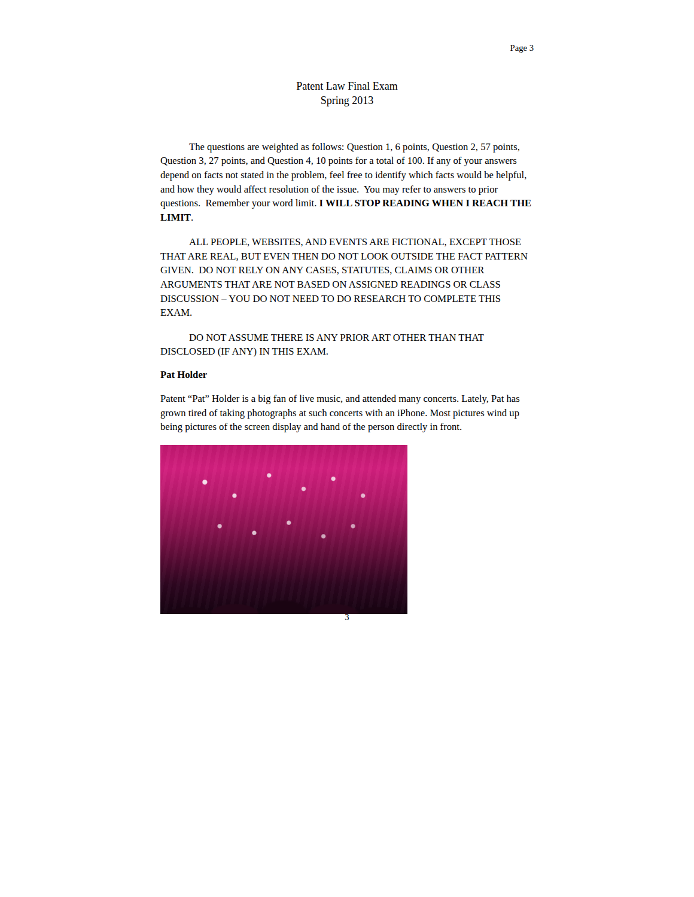Page 3
Patent Law Final Exam Spring 2013
The questions are weighted as follows: Question 1, 6 points, Question 2, 57 points, Question 3, 27 points, and Question 4, 10 points for a total of 100. If any of your answers depend on facts not stated in the problem, feel free to identify which facts would be helpful, and how they would affect resolution of the issue. You may refer to answers to prior questions. Remember your word limit. I WILL STOP READING WHEN I REACH THE LIMIT.
All people, websites, and events are fictional, except those that are real, but even then do not look outside the fact pattern given. Do not rely on any cases, statutes, claims or other arguments that are not based on assigned readings or class discussion – you do not need to do research to complete this exam.
Do not assume there is any prior art other than that disclosed (if any) in this exam.
Pat Holder
Patent “Pat” Holder is a big fan of live music, and attended many concerts. Lately, Pat has grown tired of taking photographs at such concerts with an iPhone. Most pictures wind up being pictures of the screen display and hand of the person directly in front.
3